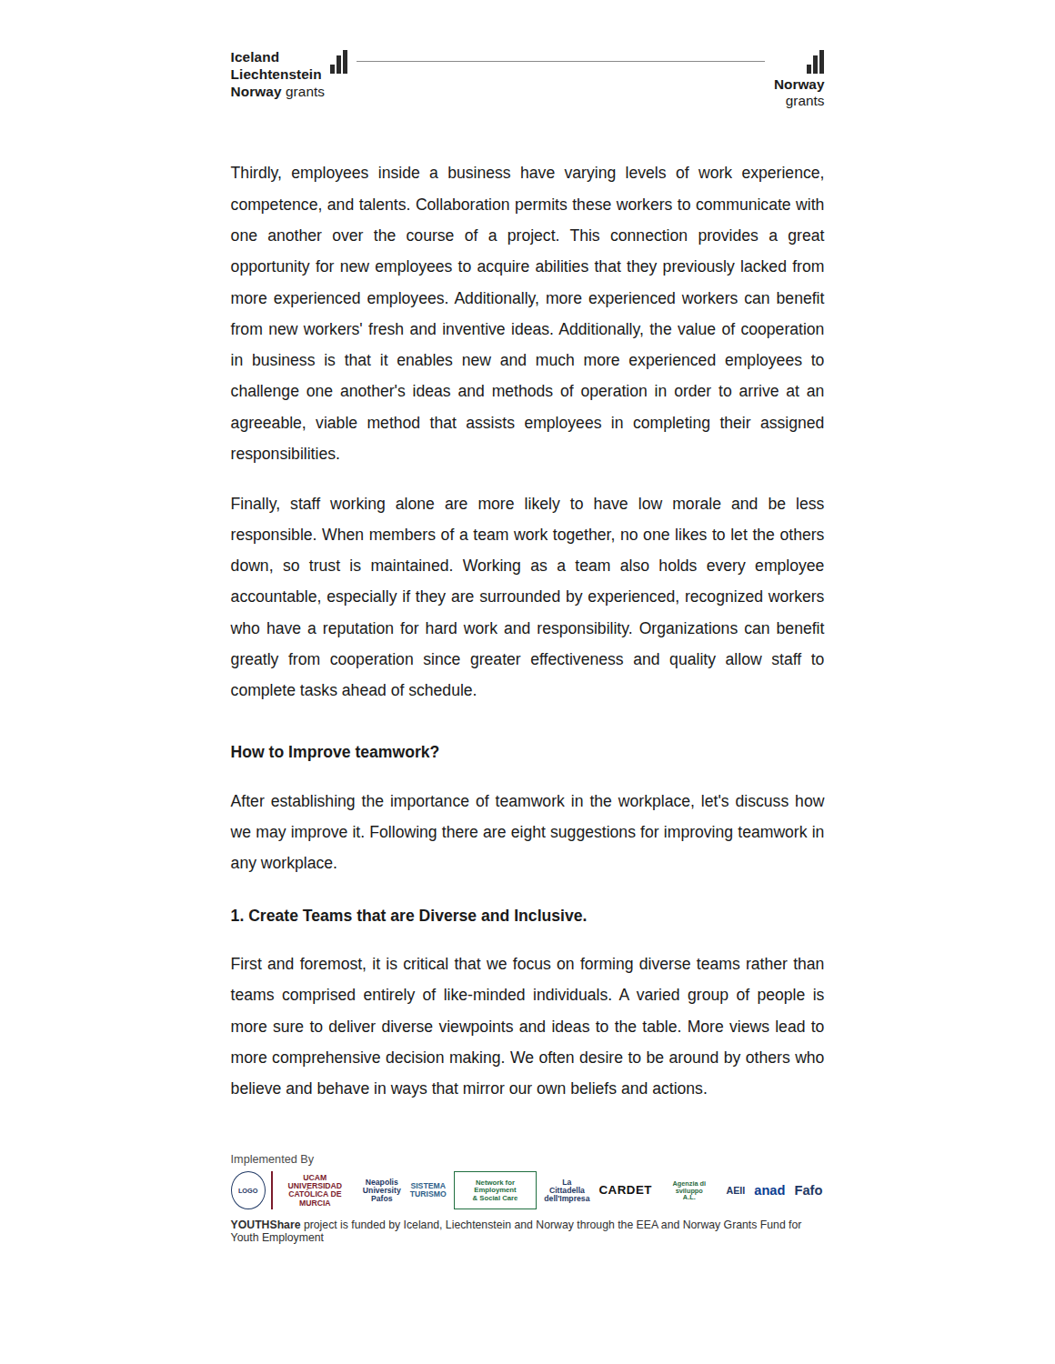Iceland
Liechtenstein
Norway grants
Norway
grants
Thirdly, employees inside a business have varying levels of work experience, competence, and talents. Collaboration permits these workers to communicate with one another over the course of a project. This connection provides a great opportunity for new employees to acquire abilities that they previously lacked from more experienced employees. Additionally, more experienced workers can benefit from new workers' fresh and inventive ideas. Additionally, the value of cooperation in business is that it enables new and much more experienced employees to challenge one another's ideas and methods of operation in order to arrive at an agreeable, viable method that assists employees in completing their assigned responsibilities.
Finally, staff working alone are more likely to have low morale and be less responsible. When members of a team work together, no one likes to let the others down, so trust is maintained. Working as a team also holds every employee accountable, especially if they are surrounded by experienced, recognized workers who have a reputation for hard work and responsibility. Organizations can benefit greatly from cooperation since greater effectiveness and quality allow staff to complete tasks ahead of schedule.
How to Improve teamwork?
After establishing the importance of teamwork in the workplace, let's discuss how we may improve it. Following there are eight suggestions for improving teamwork in any workplace.
1. Create Teams that are Diverse and Inclusive.
First and foremost, it is critical that we focus on forming diverse teams rather than teams comprised entirely of like-minded individuals. A varied group of people is more sure to deliver diverse viewpoints and ideas to the table. More views lead to more comprehensive decision making. We often desire to be around by others who believe and behave in ways that mirror our own beliefs and actions.
Implemented By
LOGO
UCAM
UNIVERSIDAD
CATÓLICA DE MURCIA
Neapolis
University
Pafos
SISTEMA
TURISMO
Network for Employment
& Social Care
La Cittadella
dell'Impresa
CARDET
Agenzia di sviluppo
A.L.
AEII
anad
Fafo
YOUTHShare project is funded by Iceland, Liechtenstein and Norway through the EEA and Norway Grants Fund for Youth Employment